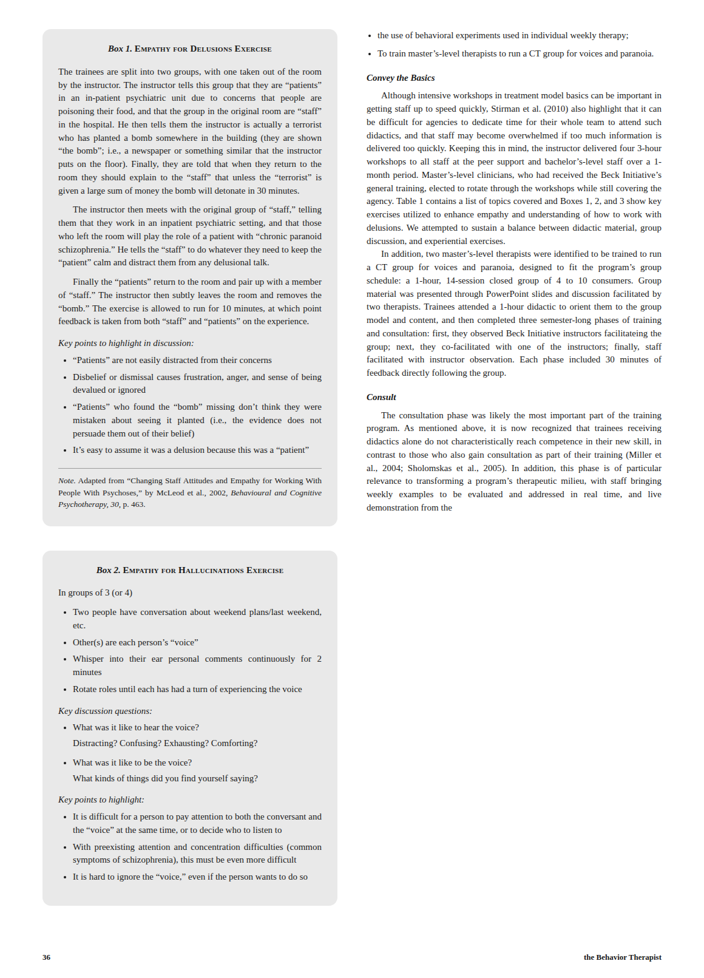Box 1. Empathy for Delusions Exercise
The trainees are split into two groups, with one taken out of the room by the instructor. The instructor tells this group that they are “patients” in an in-patient psychiatric unit due to concerns that people are poisoning their food, and that the group in the original room are “staff” in the hospital. He then tells them the instructor is actually a terrorist who has planted a bomb somewhere in the building (they are shown “the bomb”; i.e., a newspaper or something similar that the instructor puts on the floor). Finally, they are told that when they return to the room they should explain to the “staff” that unless the “terrorist” is given a large sum of money the bomb will detonate in 30 minutes.
The instructor then meets with the original group of “staff,” telling them that they work in an inpatient psychiatric setting, and that those who left the room will play the role of a patient with “chronic paranoid schizophrenia.” He tells the “staff” to do whatever they need to keep the “patient” calm and distract them from any delusional talk.
Finally the “patients” return to the room and pair up with a member of “staff.” The instructor then subtly leaves the room and removes the “bomb.” The exercise is allowed to run for 10 minutes, at which point feedback is taken from both “staff” and “patients” on the experience.
Key points to highlight in discussion:
“Patients” are not easily distracted from their concerns
Disbelief or dismissal causes frustration, anger, and sense of being devalued or ignored
“Patients” who found the “bomb” missing don’t think they were mistaken about seeing it planted (i.e., the evidence does not persuade them out of their belief)
It’s easy to assume it was a delusion because this was a “patient”
Note. Adapted from “Changing Staff Attitudes and Empathy for Working With People With Psychoses,” by McLeod et al., 2002, Behavioural and Cognitive Psychotherapy, 30, p. 463.
Box 2. Empathy for Hallucinations Exercise
In groups of 3 (or 4)
Two people have conversation about weekend plans/last weekend, etc.
Other(s) are each person’s “voice”
Whisper into their ear personal comments continuously for 2 minutes
Rotate roles until each has had a turn of experiencing the voice
Key discussion questions:
What was it like to hear the voice?
Distracting? Confusing? Exhausting? Comforting?
What was it like to be the voice?
What kinds of things did you find yourself saying?
Key points to highlight:
It is difficult for a person to pay attention to both the conversant and the “voice” at the same time, or to decide who to listen to
With preexisting attention and concentration difficulties (common symptoms of schizophrenia), this must be even more difficult
It is hard to ignore the “voice,” even if the person wants to do so
the use of behavioral experiments used in individual weekly therapy;
To train master’s-level therapists to run a CT group for voices and paranoia.
Convey the Basics
Although intensive workshops in treatment model basics can be important in getting staff up to speed quickly, Stirman et al. (2010) also highlight that it can be difficult for agencies to dedicate time for their whole team to attend such didactics, and that staff may become overwhelmed if too much information is delivered too quickly. Keeping this in mind, the instructor delivered four 3-hour workshops to all staff at the peer support and bachelor’s-level staff over a 1-month period. Master’s-level clinicians, who had received the Beck Initiative’s general training, elected to rotate through the workshops while still covering the agency. Table 1 contains a list of topics covered and Boxes 1, 2, and 3 show key exercises utilized to enhance empathy and understanding of how to work with delusions. We attempted to sustain a balance between didactic material, group discussion, and experiential exercises.
In addition, two master’s-level therapists were identified to be trained to run a CT group for voices and paranoia, designed to fit the program’s group schedule: a 1-hour, 14-session closed group of 4 to 10 consumers. Group material was presented through PowerPoint slides and discussion facilitated by two therapists. Trainees attended a 1-hour didactic to orient them to the group model and content, and then completed three semester-long phases of training and consultation: first, they observed Beck Initiative instructors facilitateing the group; next, they co-facilitated with one of the instructors; finally, staff facilitated with instructor observation. Each phase included 30 minutes of feedback directly following the group.
Consult
The consultation phase was likely the most important part of the training program. As mentioned above, it is now recognized that trainees receiving didactics alone do not characteristically reach competence in their new skill, in contrast to those who also gain consultation as part of their training (Miller et al., 2004; Sholomskas et al., 2005). In addition, this phase is of particular relevance to transforming a program’s therapeutic milieu, with staff bringing weekly examples to be evaluated and addressed in real time, and live demonstration from the
36 the Behavior Therapist